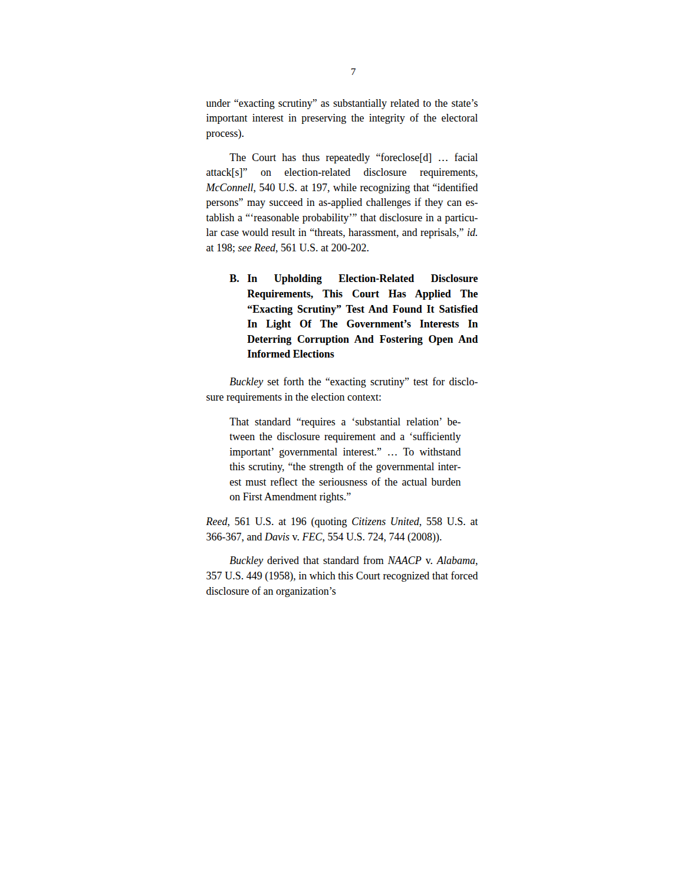7
under “exacting scrutiny” as substantially related to the state’s important interest in preserving the integrity of the electoral process).
The Court has thus repeatedly “foreclose[d] … facial attack[s]” on election-related disclosure requirements, McConnell, 540 U.S. at 197, while recognizing that “identified persons” may succeed in as-applied challenges if they can establish a “‘reasonable probability’” that disclosure in a particular case would result in “threats, harassment, and reprisals,” id. at 198; see Reed, 561 U.S. at 200-202.
B.
In Upholding Election-Related Disclosure Requirements, This Court Has Applied The “Exacting Scrutiny” Test And Found It Satisfied In Light Of The Government’s Interests In Deterring Corruption And Fostering Open And Informed Elections
Buckley set forth the “exacting scrutiny” test for disclosure requirements in the election context:
That standard “requires a ‘substantial relation’ between the disclosure requirement and a ‘sufficiently important’ governmental interest.” … To withstand this scrutiny, “the strength of the governmental interest must reflect the seriousness of the actual burden on First Amendment rights.”
Reed, 561 U.S. at 196 (quoting Citizens United, 558 U.S. at 366-367, and Davis v. FEC, 554 U.S. 724, 744 (2008)).
Buckley derived that standard from NAACP v. Alabama, 357 U.S. 449 (1958), in which this Court recognized that forced disclosure of an organization’s